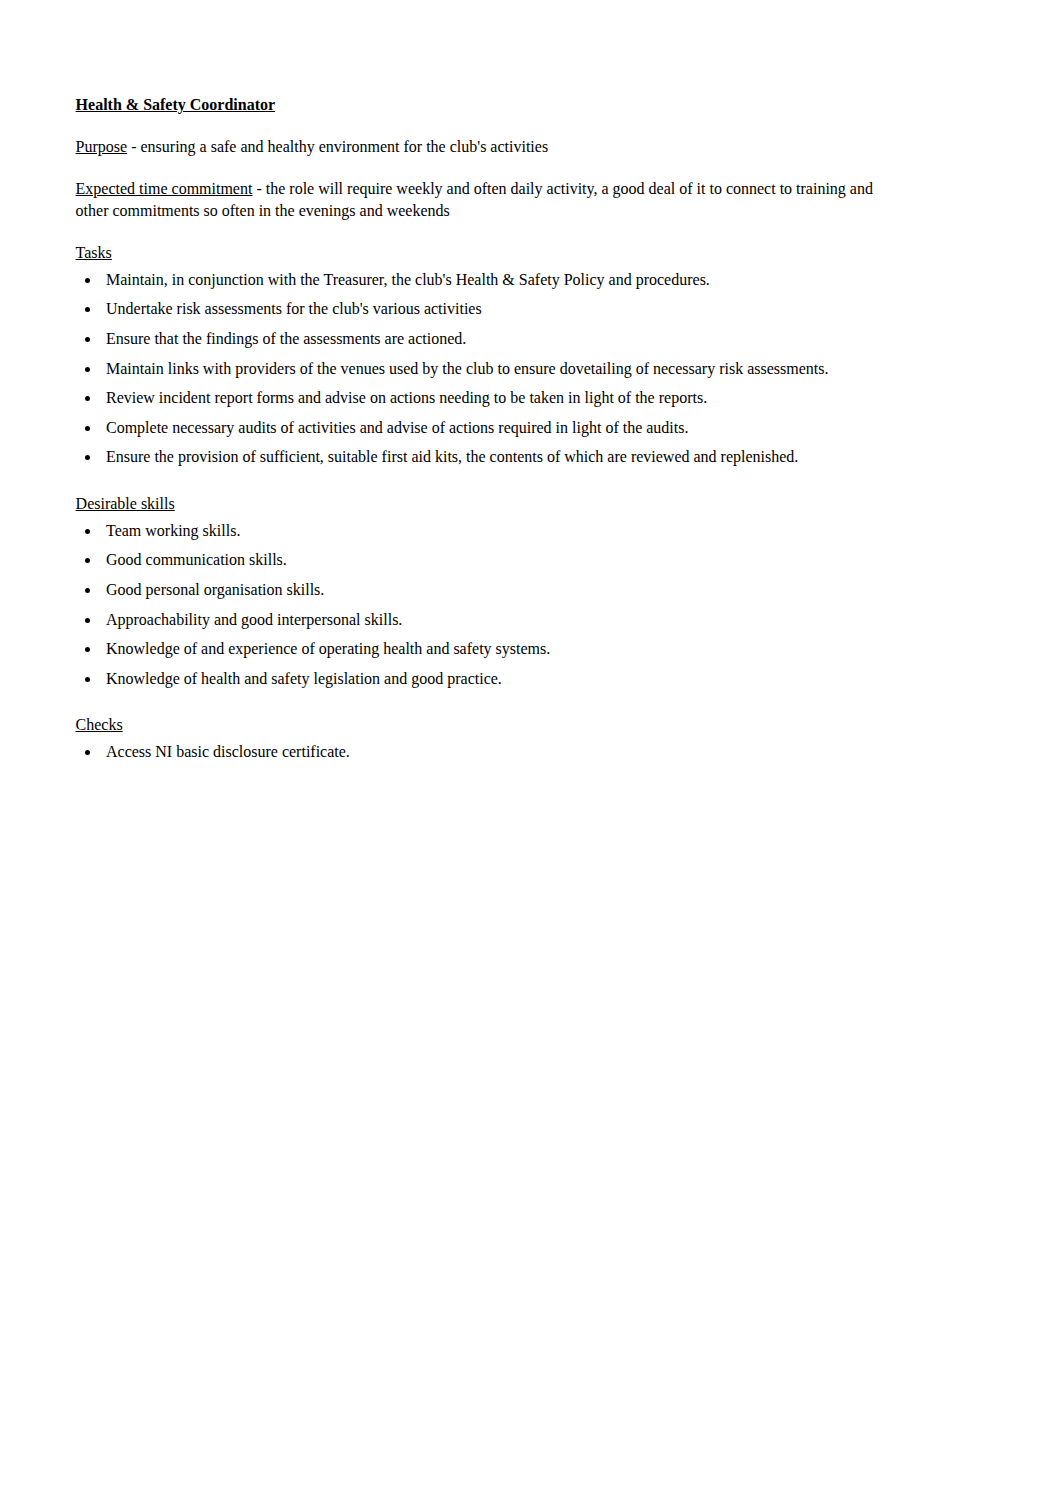Health & Safety Coordinator
Purpose - ensuring a safe and healthy environment for the club's activities
Expected time commitment - the role will require weekly and often daily activity, a good deal of it to connect to training and other commitments so often in the evenings and weekends
Tasks
Maintain, in conjunction with the Treasurer, the club's Health & Safety Policy and procedures.
Undertake risk assessments for the club's various activities
Ensure that the findings of the assessments are actioned.
Maintain links with providers of the venues used by the club to ensure dovetailing of necessary risk assessments.
Review incident report forms and advise on actions needing to be taken in light of the reports.
Complete necessary audits of activities and advise of actions required in light of the audits.
Ensure the provision of sufficient, suitable first aid kits, the contents of which are reviewed and replenished.
Desirable skills
Team working skills.
Good communication skills.
Good personal organisation skills.
Approachability and good interpersonal skills.
Knowledge of and experience of operating health and safety systems.
Knowledge of health and safety legislation and good practice.
Checks
Access NI basic disclosure certificate.